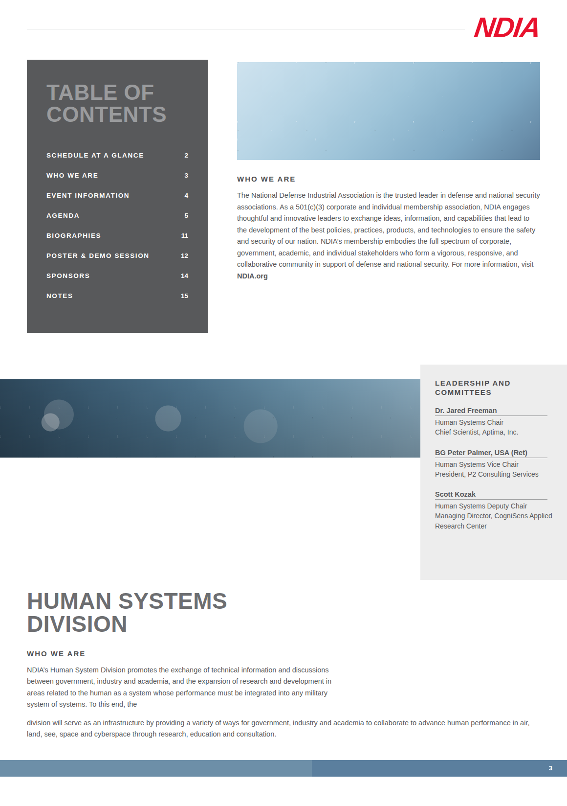NDIA
Table of
Contents
Schedule at a Glance 2
Who We Are 3
Event Information 4
Agenda 5
Biographies 11
Poster & Demo Session 12
Sponsors 14
Notes 15
Who We Are
The National Defense Industrial Association is the trusted leader in defense and national security associations. As a 501(c)(3) corporate and individual membership association, NDIA engages thoughtful and innovative leaders to exchange ideas, information, and capabilities that lead to the development of the best policies, practices, products, and technologies to ensure the safety and security of our nation. NDIA’s membership embodies the full spectrum of corporate, government, academic, and individual stakeholders who form a vigorous, responsive, and collaborative community in support of defense and national security. For more information, visit NDIA.org
Leadership and
Committees
Dr. Jared Freeman
Human Systems Chair
Chief Scientist, Aptima, Inc.
BG Peter Palmer, USA (Ret)
Human Systems Vice Chair
President, P2 Consulting Services
Scott Kozak
Human Systems Deputy Chair
Managing Director, CogniSens Applied Research Center
Human Systems
Division
Who We Are
NDIA’s Human System Division promotes the exchange of technical information and discussions between government, industry and academia, and the expansion of research and development in areas related to the human as a system whose performance must be integrated into any military system of systems. To this end, the
division will serve as an infrastructure by providing a variety of ways for government, industry and academia to collaborate to advance human performance in air, land, see, space and cyberspace through research, education and consultation.
3